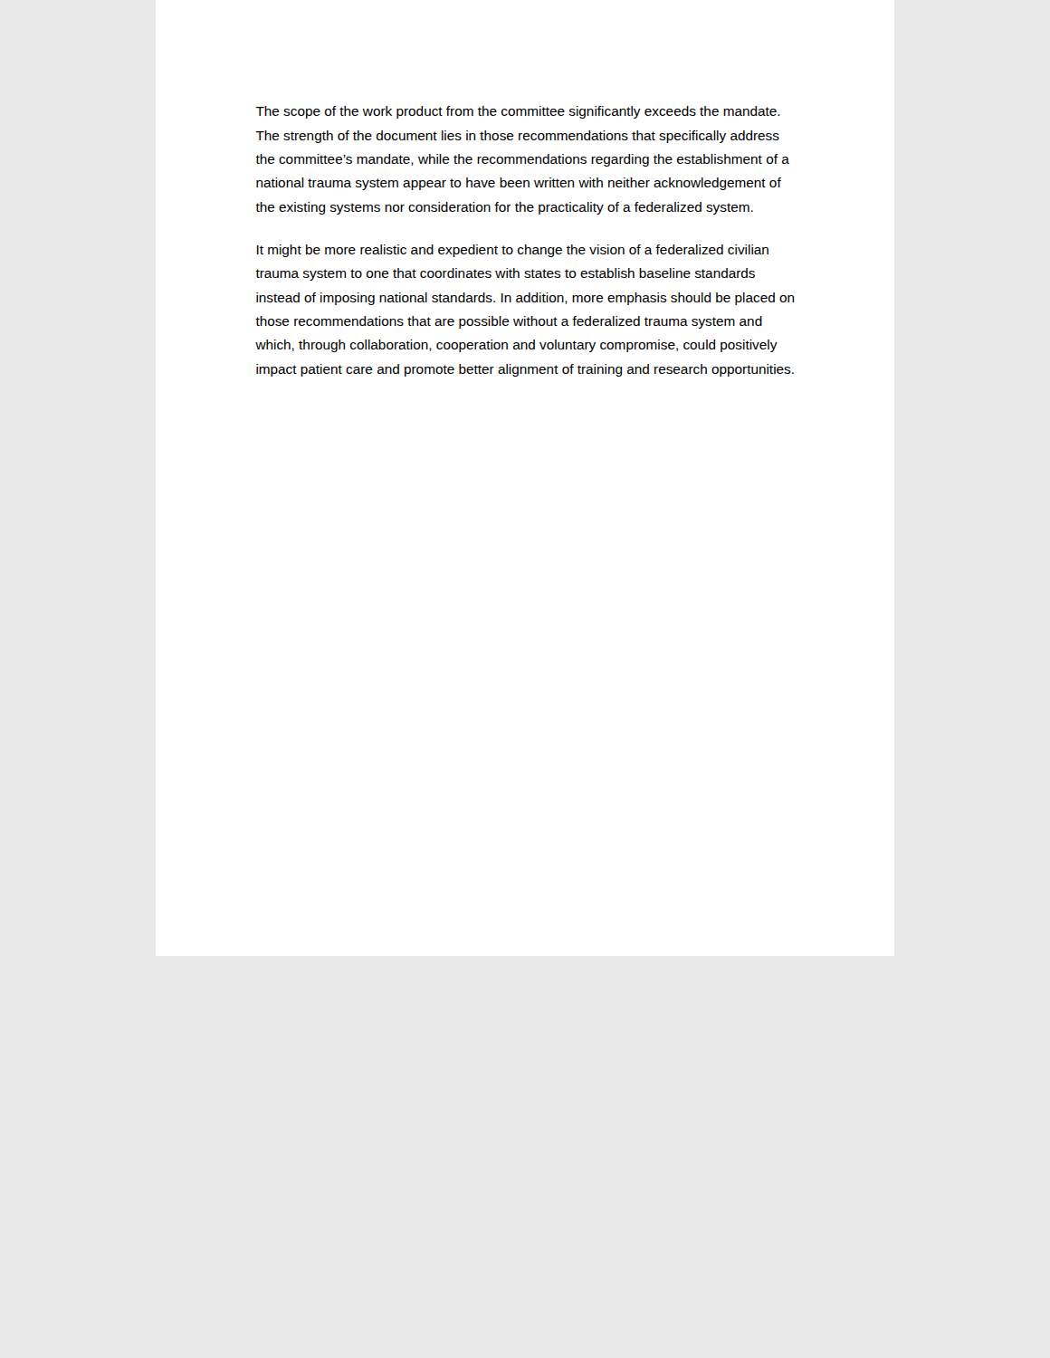The scope of the work product from the committee significantly exceeds the mandate. The strength of the document lies in those recommendations that specifically address the committee’s mandate, while the recommendations regarding the establishment of a national trauma system appear to have been written with neither acknowledgement of the existing systems nor consideration for the practicality of a federalized system.
It might be more realistic and expedient to change the vision of a federalized civilian trauma system to one that coordinates with states to establish baseline standards instead of imposing national standards. In addition, more emphasis should be placed on those recommendations that are possible without a federalized trauma system and which, through collaboration, cooperation and voluntary compromise, could positively impact patient care and promote better alignment of training and research opportunities.